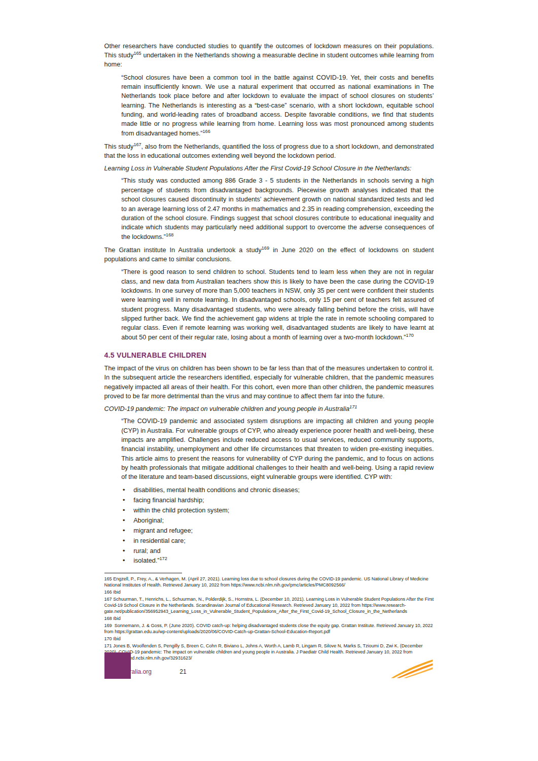Other researchers have conducted studies to quantify the outcomes of lockdown measures on their populations. This study165 undertaken in the Netherlands showing a measurable decline in student outcomes while learning from home:
“School closures have been a common tool in the battle against COVID-19. Yet, their costs and benefits remain insufficiently known. We use a natural experiment that occurred as national examinations in The Netherlands took place before and after lockdown to evaluate the impact of school closures on students’ learning. The Netherlands is interesting as a “best-case” scenario, with a short lockdown, equitable school funding, and world-leading rates of broadband access. Despite favorable conditions, we find that students made little or no progress while learning from home. Learning loss was most pronounced among students from disadvantaged homes.”166
This study167, also from the Netherlands, quantified the loss of progress due to a short lockdown, and demonstrated that the loss in educational outcomes extending well beyond the lockdown period.
Learning Loss in Vulnerable Student Populations After the First Covid-19 School Closure in the Netherlands:
“This study was conducted among 886 Grade 3 - 5 students in the Netherlands in schools serving a high percentage of students from disadvantaged backgrounds. Piecewise growth analyses indicated that the school closures caused discontinuity in students’ achievement growth on national standardized tests and led to an average learning loss of 2.47 months in mathematics and 2.35 in reading comprehension, exceeding the duration of the school closure. Findings suggest that school closures contribute to educational inequality and indicate which students may particularly need additional support to overcome the adverse consequences of the lockdowns.”168
The Grattan institute In Australia undertook a study169 in June 2020 on the effect of lockdowns on student populations and came to similar conclusions.
“There is good reason to send children to school. Students tend to learn less when they are not in regular class, and new data from Australian teachers show this is likely to have been the case during the COVID-19 lockdowns. In one survey of more than 5,000 teachers in NSW, only 35 per cent were confident their students were learning well in remote learning. In disadvantaged schools, only 15 per cent of teachers felt assured of student progress. Many disadvantaged students, who were already falling behind before the crisis, will have slipped further back. We find the achievement gap widens at triple the rate in remote schooling compared to regular class. Even if remote learning was working well, disadvantaged students are likely to have learnt at about 50 per cent of their regular rate, losing about a month of learning over a two-month lockdown.”170
4.5 VULNERABLE CHILDREN
The impact of the virus on children has been shown to be far less than that of the measures undertaken to control it. In the subsequent article the researchers identified, especially for vulnerable children, that the pandemic measures negatively impacted all areas of their health. For this cohort, even more than other children, the pandemic measures proved to be far more detrimental than the virus and may continue to affect them far into the future.
COVID-19 pandemic: The impact on vulnerable children and young people in Australia171
“The COVID-19 pandemic and associated system disruptions are impacting all children and young people (CYP) in Australia. For vulnerable groups of CYP, who already experience poorer health and well-being, these impacts are amplified. Challenges include reduced access to usual services, reduced community supports, financial instability, unemployment and other life circumstances that threaten to widen pre-existing inequities. This article aims to present the reasons for vulnerability of CYP during the pandemic, and to focus on actions by health professionals that mitigate additional challenges to their health and well-being. Using a rapid review of the literature and team-based discussions, eight vulnerable groups were identified. CYP with:
disabilities, mental health conditions and chronic diseases;
facing financial hardship;
within the child protection system;
Aboriginal;
migrant and refugee;
in residential care;
rural; and
isolated.”172
165 Engzell, P., Frey, A., & Verhagen, M. (April 27, 2021). Learning loss due to school closures during the COVID-19 pandemic. US National Library of Medicine National Institutes of Health. Retrieved January 10, 2022 from https://www.ncbi.nlm.nih.gov/pmc/articles/PMC8092566/
166 Ibid
167 Schuurman, T., Henrichs, L., Schuurman, N., Polderdijk, S., Hornstra, L. (December 10, 2021). Learning Loss in Vulnerable Student Populations After the First Covid-19 School Closure in the Netherlands. Scandinavian Journal of Educational Research. Retrieved January 10, 2022 from https://www.research-gate.net/publication/356952943_Learning_Loss_in_Vulnerable_Student_Populations_After_the_First_Covid-19_School_Closure_in_the_Netherlands
168 Ibid
169 Sonnemann, J. & Goss, P. (June 2020). COVID catch-up: helping disadvantaged students close the equity gap. Grattan Institute. Retrieved January 10, 2022 from https://grattan.edu.au/wp-content/uploads/2020/06/COVID-Catch-up-Grattan-School-Education-Report.pdf
170 Ibid
171 Jones B, Woolfenden S, Pengilly S, Breen C, Cohn R, Biviano L, Johns A, Worth A, Lamb R, Lingam R, Silove N, Marks S, Tzioumi D, Zwi K. (December 2020). COVID-19 pandemic: The impact on vulnerable children and young people in Australia. J Paediatr Child Health. Retrieved January 10, 2022 from https://pubmed.ncbi.nlm.nih.gov/32931623/
172 Ibid
SKIPaustralia.org 21